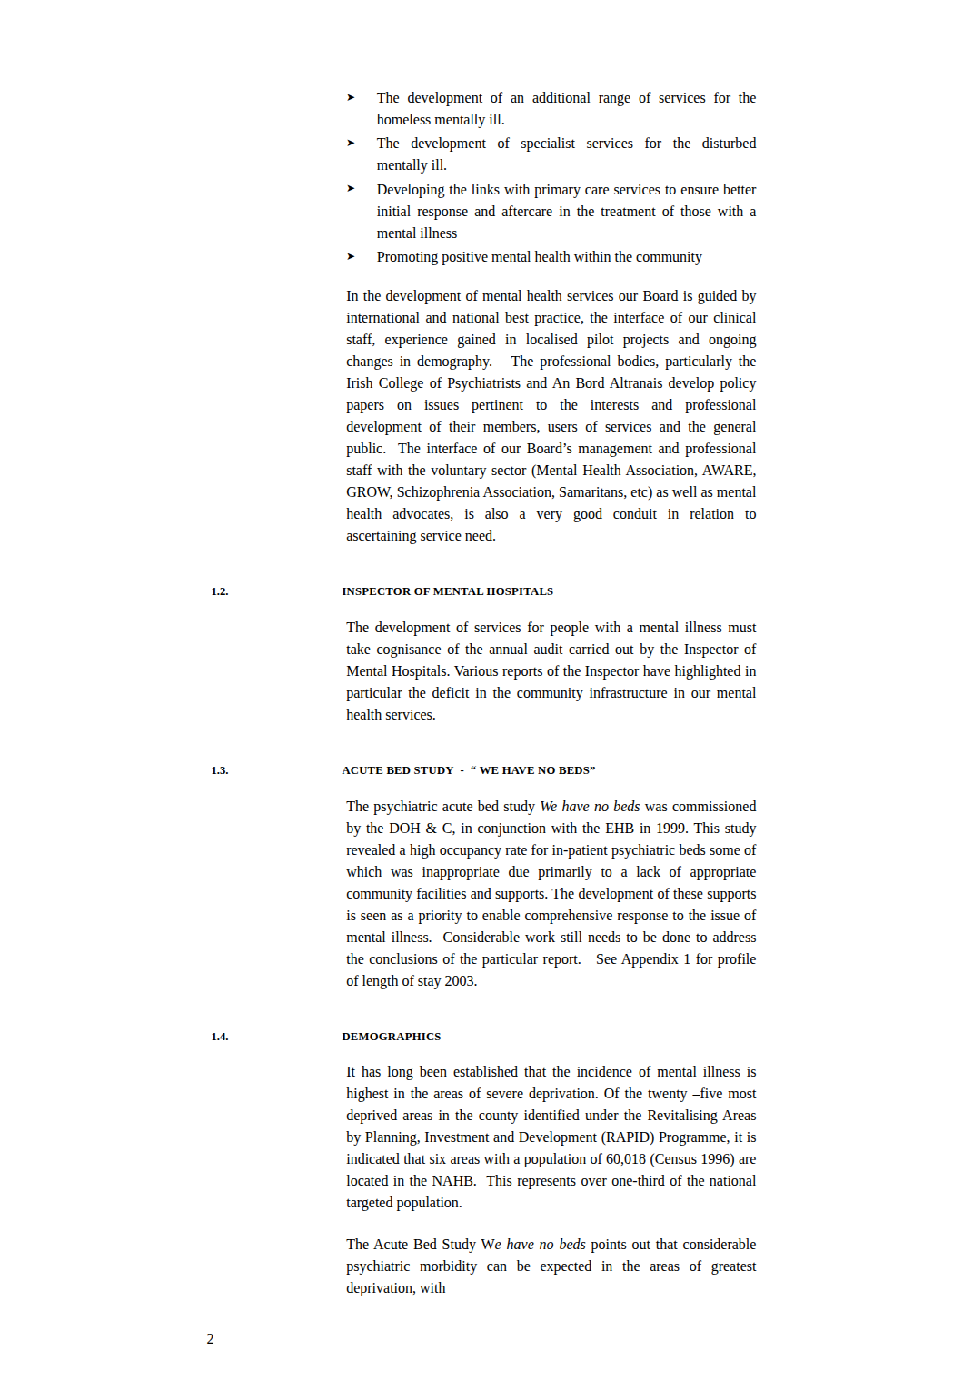The development of an additional range of services for the homeless mentally ill.
The development of specialist services for the disturbed mentally ill.
Developing the links with primary care services to ensure better initial response and aftercare in the treatment of those with a mental illness
Promoting positive mental health within the community
In the development of mental health services our Board is guided by international and national best practice, the interface of our clinical staff, experience gained in localised pilot projects and ongoing changes in demography. The professional bodies, particularly the Irish College of Psychiatrists and An Bord Altranais develop policy papers on issues pertinent to the interests and professional development of their members, users of services and the general public. The interface of our Board’s management and professional staff with the voluntary sector (Mental Health Association, AWARE, GROW, Schizophrenia Association, Samaritans, etc) as well as mental health advocates, is also a very good conduit in relation to ascertaining service need.
1.2.
INSPECTOR OF MENTAL HOSPITALS
The development of services for people with a mental illness must take cognisance of the annual audit carried out by the Inspector of Mental Hospitals. Various reports of the Inspector have highlighted in particular the deficit in the community infrastructure in our mental health services.
1.3.
ACUTE BED STUDY - “ WE HAVE NO BEDS”
The psychiatric acute bed study We have no beds was commissioned by the DOH & C, in conjunction with the EHB in 1999. This study revealed a high occupancy rate for in-patient psychiatric beds some of which was inappropriate due primarily to a lack of appropriate community facilities and supports. The development of these supports is seen as a priority to enable comprehensive response to the issue of mental illness. Considerable work still needs to be done to address the conclusions of the particular report. See Appendix 1 for profile of length of stay 2003.
1.4.
DEMOGRAPHICS
It has long been established that the incidence of mental illness is highest in the areas of severe deprivation. Of the twenty –five most deprived areas in the county identified under the Revitalising Areas by Planning, Investment and Development (RAPID) Programme, it is indicated that six areas with a population of 60,018 (Census 1996) are located in the NAHB. This represents over one-third of the national targeted population.
The Acute Bed Study We have no beds points out that considerable psychiatric morbidity can be expected in the areas of greatest deprivation, with
2